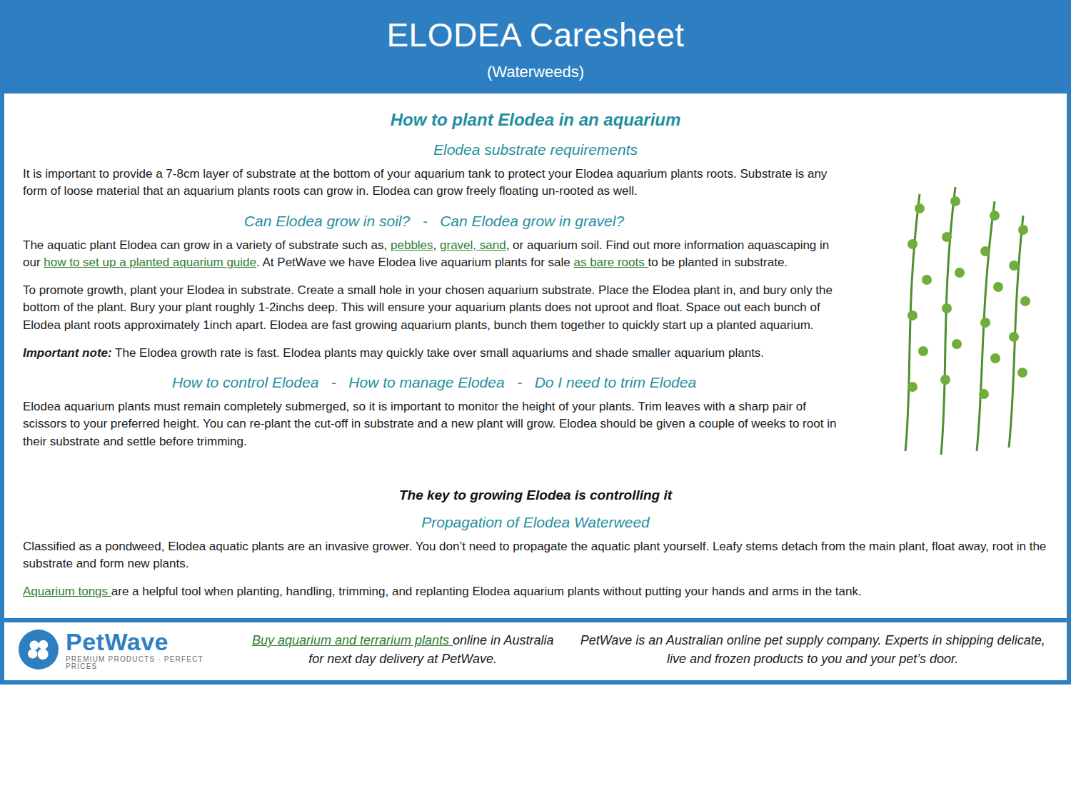ELODEA Caresheet
(Waterweeds)
How to plant Elodea in an aquarium
Elodea substrate requirements
It is important to provide a 7-8cm layer of substrate at the bottom of your aquarium tank to protect your Elodea aquarium plants roots. Substrate is any form of loose material that an aquarium plants roots can grow in. Elodea can grow freely floating un-rooted as well.
Can Elodea grow in soil? - Can Elodea grow in gravel?
The aquatic plant Elodea can grow in a variety of substrate such as, pebbles, gravel, sand, or aquarium soil. Find out more information aquascaping in our how to set up a planted aquarium guide. At PetWave we have Elodea live aquarium plants for sale as bare roots to be planted in substrate.
To promote growth, plant your Elodea in substrate. Create a small hole in your chosen aquarium substrate. Place the Elodea plant in, and bury only the bottom of the plant. Bury your plant roughly 1-2inchs deep. This will ensure your aquarium plants does not uproot and float. Space out each bunch of Elodea plant roots approximately 1inch apart. Elodea are fast growing aquarium plants, bunch them together to quickly start up a planted aquarium.
Important note: The Elodea growth rate is fast. Elodea plants may quickly take over small aquariums and shade smaller aquarium plants.
How to control Elodea - How to manage Elodea - Do I need to trim Elodea
Elodea aquarium plants must remain completely submerged, so it is important to monitor the height of your plants. Trim leaves with a sharp pair of scissors to your preferred height. You can re-plant the cut-off in substrate and a new plant will grow. Elodea should be given a couple of weeks to root in their substrate and settle before trimming.
The key to growing Elodea is controlling it
Propagation of Elodea Waterweed
Classified as a pondweed, Elodea aquatic plants are an invasive grower. You don’t need to propagate the aquatic plant yourself. Leafy stems detach from the main plant, float away, root in the substrate and form new plants.
Aquarium tongs are a helpful tool when planting, handling, trimming, and replanting Elodea aquarium plants without putting your hands and arms in the tank.
PetWave
PREMIUM PRODUCTS · PERFECT PRICES
Buy aquarium and terrarium plants online in Australia for next day delivery at PetWave.
PetWave is an Australian online pet supply company. Experts in shipping delicate, live and frozen products to you and your pet’s door.